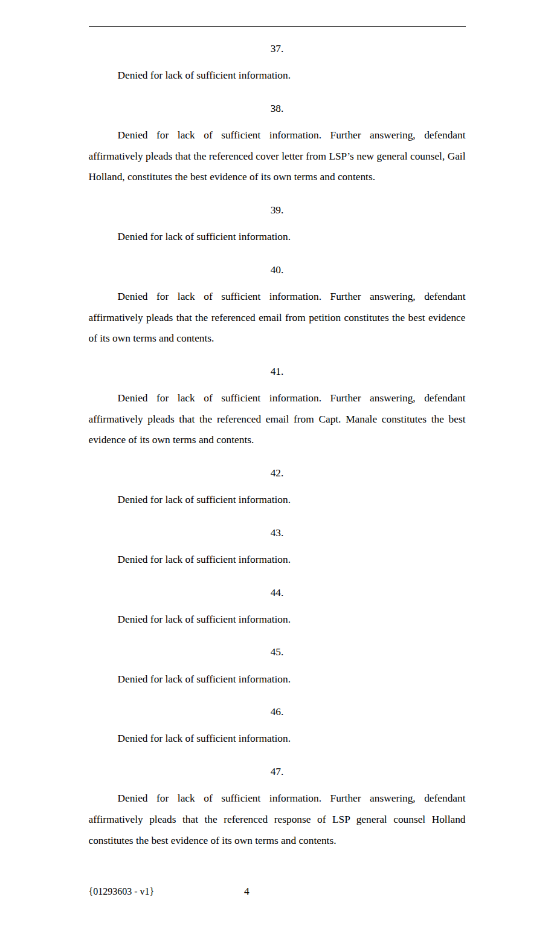37.
Denied for lack of sufficient information.
38.
Denied for lack of sufficient information. Further answering, defendant affirmatively pleads that the referenced cover letter from LSP’s new general counsel, Gail Holland, constitutes the best evidence of its own terms and contents.
39.
Denied for lack of sufficient information.
40.
Denied for lack of sufficient information. Further answering, defendant affirmatively pleads that the referenced email from petition constitutes the best evidence of its own terms and contents.
41.
Denied for lack of sufficient information. Further answering, defendant affirmatively pleads that the referenced email from Capt. Manale constitutes the best evidence of its own terms and contents.
42.
Denied for lack of sufficient information.
43.
Denied for lack of sufficient information.
44.
Denied for lack of sufficient information.
45.
Denied for lack of sufficient information.
46.
Denied for lack of sufficient information.
47.
Denied for lack of sufficient information. Further answering, defendant affirmatively pleads that the referenced response of LSP general counsel Holland constitutes the best evidence of its own terms and contents.
{01293603 - v1} 4